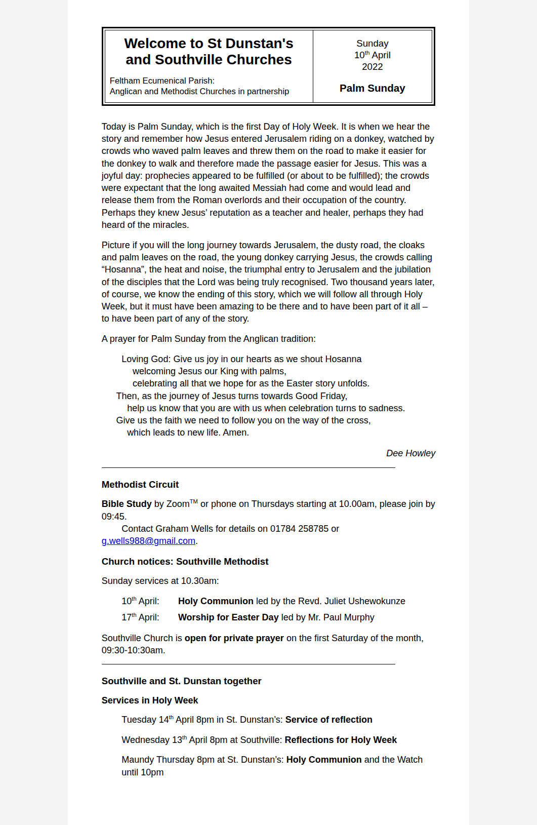Welcome to St Dunstan's and Southville Churches
Feltham Ecumenical Parish:
Anglican and Methodist Churches in partnership
Sunday
10th April
2022
Palm Sunday
Today is Palm Sunday, which is the first Day of Holy Week. It is when we hear the story and remember how Jesus entered Jerusalem riding on a donkey, watched by crowds who waved palm leaves and threw them on the road to make it easier for the donkey to walk and therefore made the passage easier for Jesus. This was a joyful day: prophecies appeared to be fulfilled (or about to be fulfilled); the crowds were expectant that the long awaited Messiah had come and would lead and release them from the Roman overlords and their occupation of the country. Perhaps they knew Jesus’ reputation as a teacher and healer, perhaps they had heard of the miracles.
Picture if you will the long journey towards Jerusalem, the dusty road, the cloaks and palm leaves on the road, the young donkey carrying Jesus, the crowds calling “Hosanna”, the heat and noise, the triumphal entry to Jerusalem and the jubilation of the disciples that the Lord was being truly recognised. Two thousand years later, of course, we know the ending of this story, which we will follow all through Holy Week, but it must have been amazing to be there and to have been part of it all – to have been part of any of the story.
A prayer for Palm Sunday from the Anglican tradition:
Loving God: Give us joy in our hearts as we shout Hosanna welcoming Jesus our King with palms, celebrating all that we hope for as the Easter story unfolds. Then, as the journey of Jesus turns towards Good Friday, help us know that you are with us when celebration turns to sadness. Give us the faith we need to follow you on the way of the cross, which leads to new life. Amen.
Dee Howley
Methodist Circuit
Bible Study by ZoomTM or phone on Thursdays starting at 10.00am, please join by 09:45.
Contact Graham Wells for details on 01784 258785 or g.wells988@gmail.com.
Church notices: Southville Methodist
Sunday services at 10.30am:
10th April:
Holy Communion led by the Revd. Juliet Ushewokunze
17th April:
Worship for Easter Day led by Mr. Paul Murphy
Southville Church is open for private prayer on the first Saturday of the month, 09:30-10:30am.
Southville and St. Dunstan together
Services in Holy Week
Tuesday 14th April 8pm in St. Dunstan’s: Service of reflection
Wednesday 13th April 8pm at Southville: Reflections for Holy Week
Maundy Thursday 8pm at St. Dunstan’s: Holy Communion and the Watch until 10pm